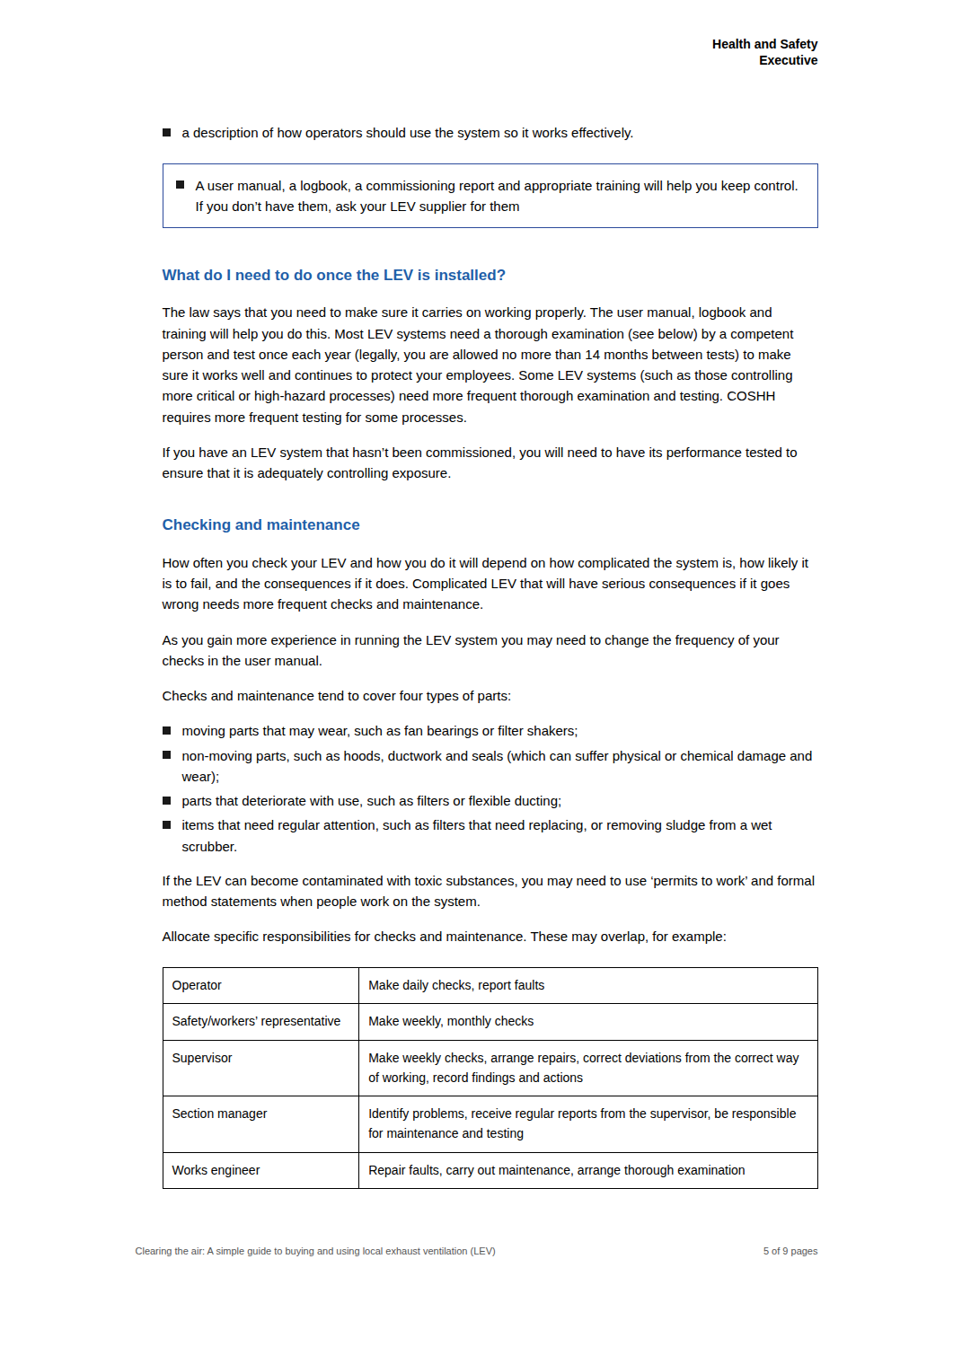Health and Safety
Executive
a description of how operators should use the system so it works effectively.
A user manual, a logbook, a commissioning report and appropriate training will help you keep control. If you don’t have them, ask your LEV supplier for them
What do I need to do once the LEV is installed?
The law says that you need to make sure it carries on working properly. The user manual, logbook and training will help you do this. Most LEV systems need a thorough examination (see below) by a competent person and test once each year (legally, you are allowed no more than 14 months between tests) to make sure it works well and continues to protect your employees. Some LEV systems (such as those controlling more critical or high-hazard processes) need more frequent thorough examination and testing. COSHH requires more frequent testing for some processes.
If you have an LEV system that hasn’t been commissioned, you will need to have its performance tested to ensure that it is adequately controlling exposure.
Checking and maintenance
How often you check your LEV and how you do it will depend on how complicated the system is, how likely it is to fail, and the consequences if it does. Complicated LEV that will have serious consequences if it goes wrong needs more frequent checks and maintenance.
As you gain more experience in running the LEV system you may need to change the frequency of your checks in the user manual.
Checks and maintenance tend to cover four types of parts:
moving parts that may wear, such as fan bearings or filter shakers;
non-moving parts, such as hoods, ductwork and seals (which can suffer physical or chemical damage and wear);
parts that deteriorate with use, such as filters or flexible ducting;
items that need regular attention, such as filters that need replacing, or removing sludge from a wet scrubber.
If the LEV can become contaminated with toxic substances, you may need to use ‘permits to work’ and formal method statements when people work on the system.
Allocate specific responsibilities for checks and maintenance. These may overlap, for example:
| Operator | Make daily checks, report faults |
| Safety/workers’ representative | Make weekly, monthly checks |
| Supervisor | Make weekly checks, arrange repairs, correct deviations from the correct way of working, record findings and actions |
| Section manager | Identify problems, receive regular reports from the supervisor, be responsible for maintenance and testing |
| Works engineer | Repair faults, carry out maintenance, arrange thorough examination |
Clearing the air: A simple guide to buying and using local exhaust ventilation (LEV) 5 of 9 pages